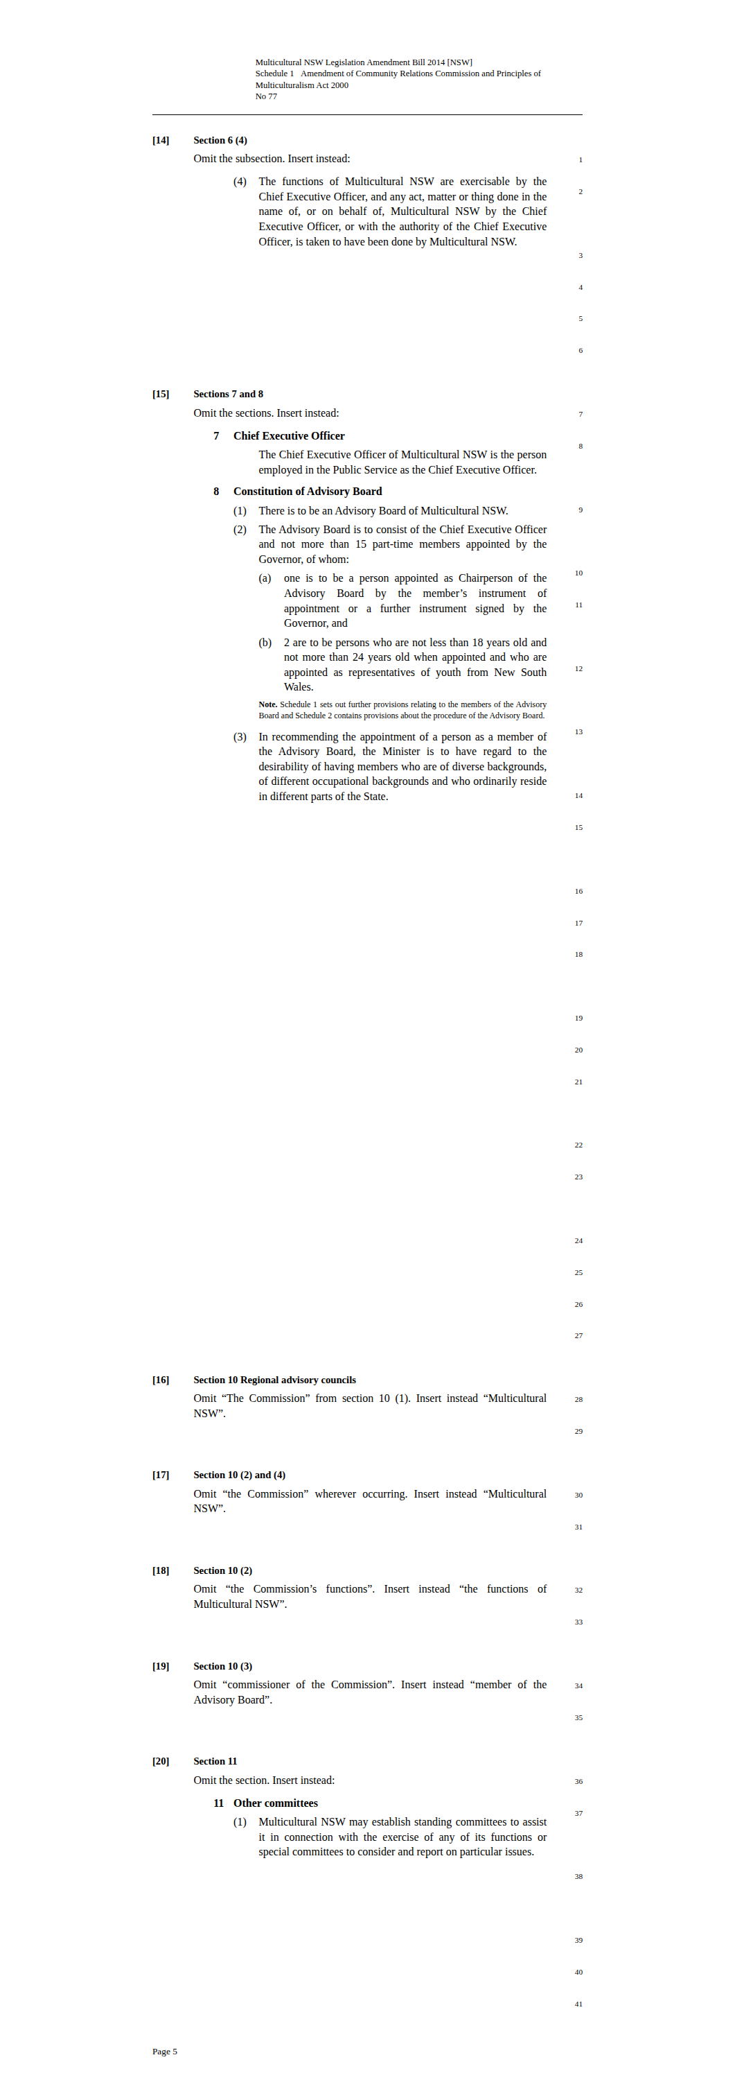Multicultural NSW Legislation Amendment Bill 2014 [NSW] Schedule 1 Amendment of Community Relations Commission and Principles of Multiculturalism Act 2000 No 77
[14]
Section 6 (4)
Omit the subsection. Insert instead:
(4)
The functions of Multicultural NSW are exercisable by the Chief Executive Officer, and any act, matter or thing done in the name of, or on behalf of, Multicultural NSW by the Chief Executive Officer, or with the authority of the Chief Executive Officer, is taken to have been done by Multicultural NSW.
1 2 3 4 5 6
[15]
Sections 7 and 8
Omit the sections. Insert instead:
7
Chief Executive Officer
The Chief Executive Officer of Multicultural NSW is the person employed in the Public Service as the Chief Executive Officer.
8
Constitution of Advisory Board
(1)
There is to be an Advisory Board of Multicultural NSW.
(2)
The Advisory Board is to consist of the Chief Executive Officer and not more than 15 part-time members appointed by the Governor, of whom:
(a)
one is to be a person appointed as Chairperson of the Advisory Board by the member’s instrument of appointment or a further instrument signed by the Governor, and
(b)
2 are to be persons who are not less than 18 years old and not more than 24 years old when appointed and who are appointed as representatives of youth from New South Wales.
Note. Schedule 1 sets out further provisions relating to the members of the Advisory Board and Schedule 2 contains provisions about the procedure of the Advisory Board.
(3)
In recommending the appointment of a person as a member of the Advisory Board, the Minister is to have regard to the desirability of having members who are of diverse backgrounds, of different occupational backgrounds and who ordinarily reside in different parts of the State.
7 8 9 10 11 12 13 14 15 16 17 18 19 20 21 22 23 24 25 26 27
[16]
Section 10 Regional advisory councils
Omit “The Commission” from section 10 (1). Insert instead “Multicultural NSW”.
28 29
[17]
Section 10 (2) and (4)
Omit “the Commission” wherever occurring. Insert instead “Multicultural NSW”.
30 31
[18]
Section 10 (2)
Omit “the Commission’s functions”. Insert instead “the functions of Multicultural NSW”.
32 33
[19]
Section 10 (3)
Omit “commissioner of the Commission”. Insert instead “member of the Advisory Board”.
34 35
[20]
Section 11
Omit the section. Insert instead:
11
Other committees
(1)
Multicultural NSW may establish standing committees to assist it in connection with the exercise of any of its functions or special committees to consider and report on particular issues.
36 37 38 39 40 41
Page 5